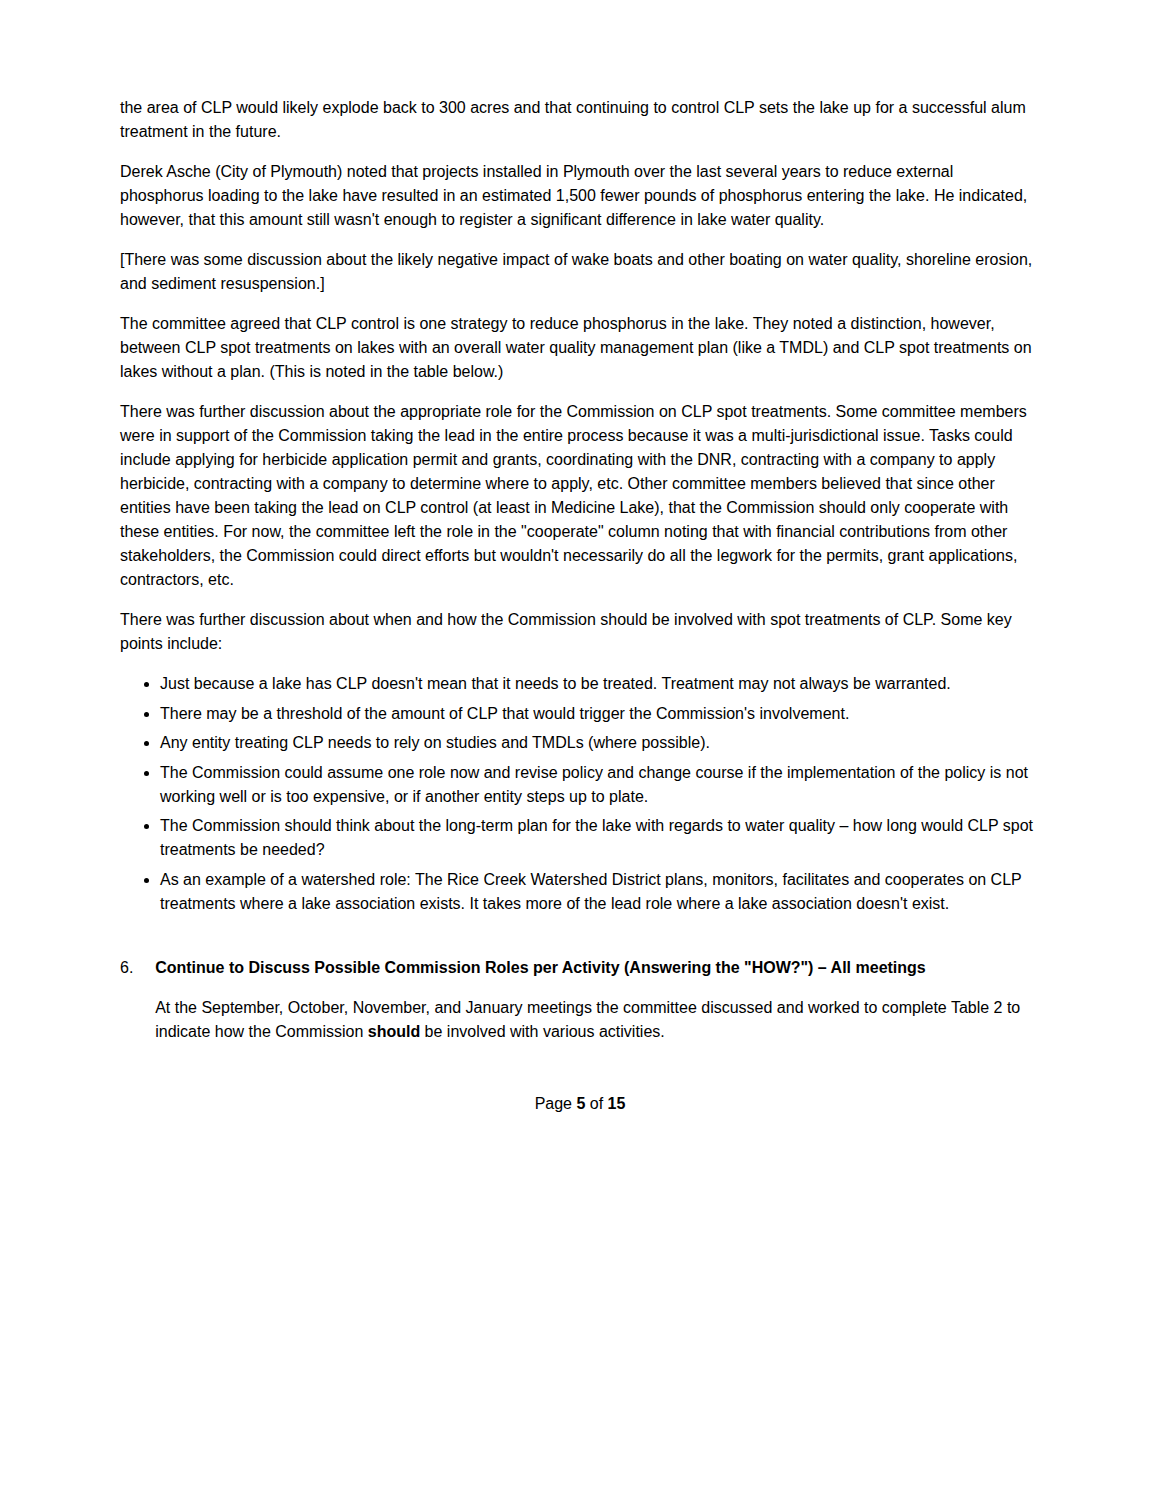the area of CLP would likely explode back to 300 acres and that continuing to control CLP sets the lake up for a successful alum treatment in the future.
Derek Asche (City of Plymouth) noted that projects installed in Plymouth over the last several years to reduce external phosphorus loading to the lake have resulted in an estimated 1,500 fewer pounds of phosphorus entering the lake. He indicated, however, that this amount still wasn't enough to register a significant difference in lake water quality.
[There was some discussion about the likely negative impact of wake boats and other boating on water quality, shoreline erosion, and sediment resuspension.]
The committee agreed that CLP control is one strategy to reduce phosphorus in the lake. They noted a distinction, however, between CLP spot treatments on lakes with an overall water quality management plan (like a TMDL) and CLP spot treatments on lakes without a plan. (This is noted in the table below.)
There was further discussion about the appropriate role for the Commission on CLP spot treatments. Some committee members were in support of the Commission taking the lead in the entire process because it was a multi-jurisdictional issue. Tasks could include applying for herbicide application permit and grants, coordinating with the DNR, contracting with a company to apply herbicide, contracting with a company to determine where to apply, etc. Other committee members believed that since other entities have been taking the lead on CLP control (at least in Medicine Lake), that the Commission should only cooperate with these entities. For now, the committee left the role in the "cooperate" column noting that with financial contributions from other stakeholders, the Commission could direct efforts but wouldn't necessarily do all the legwork for the permits, grant applications, contractors, etc.
There was further discussion about when and how the Commission should be involved with spot treatments of CLP. Some key points include:
Just because a lake has CLP doesn't mean that it needs to be treated. Treatment may not always be warranted.
There may be a threshold of the amount of CLP that would trigger the Commission's involvement.
Any entity treating CLP needs to rely on studies and TMDLs (where possible).
The Commission could assume one role now and revise policy and change course if the implementation of the policy is not working well or is too expensive, or if another entity steps up to plate.
The Commission should think about the long-term plan for the lake with regards to water quality – how long would CLP spot treatments be needed?
As an example of a watershed role: The Rice Creek Watershed District plans, monitors, facilitates and cooperates on CLP treatments where a lake association exists. It takes more of the lead role where a lake association doesn't exist.
6. Continue to Discuss Possible Commission Roles per Activity (Answering the "HOW?") – All meetings
At the September, October, November, and January meetings the committee discussed and worked to complete Table 2 to indicate how the Commission should be involved with various activities.
Page 5 of 15